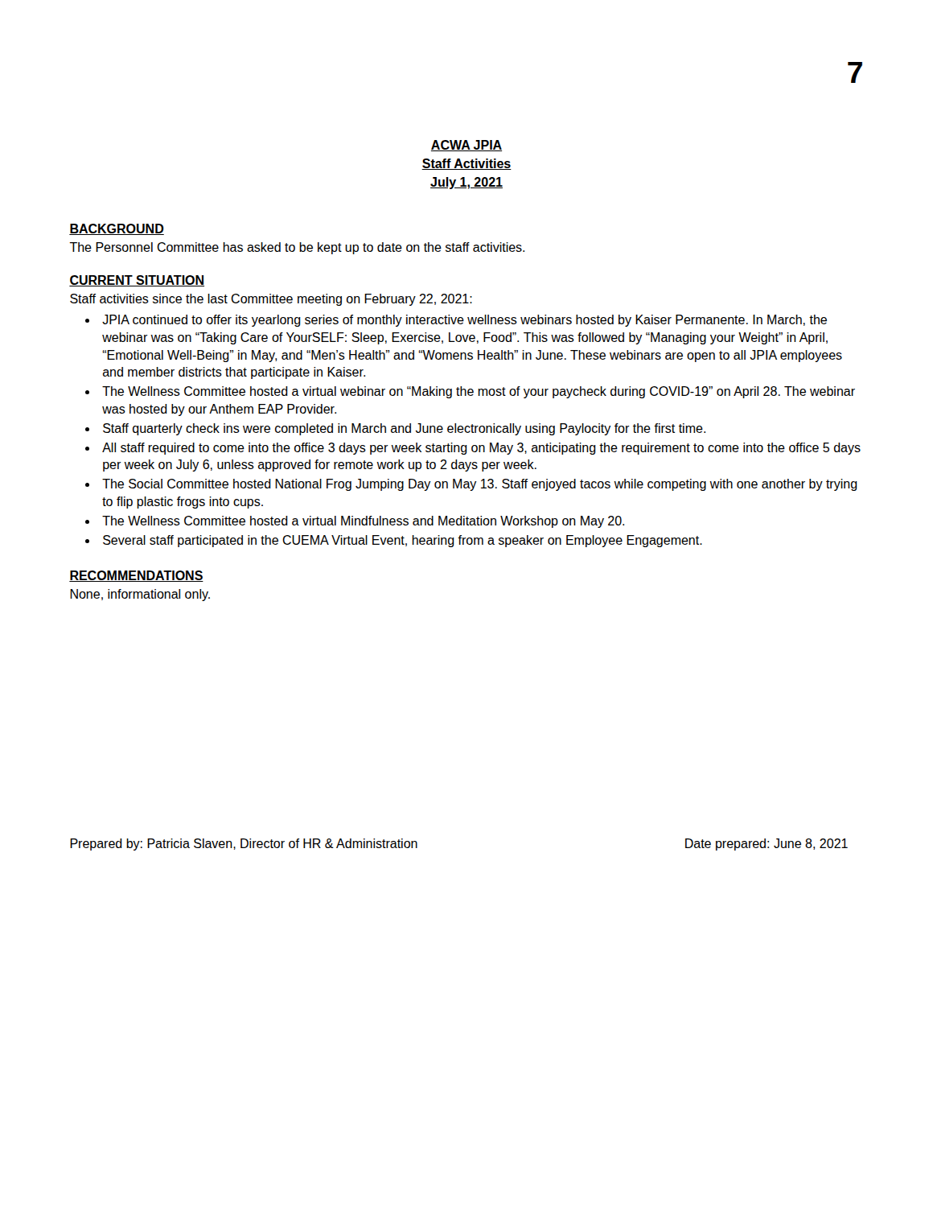7
ACWA JPIA
Staff Activities
July 1, 2021
BACKGROUND
The Personnel Committee has asked to be kept up to date on the staff activities.
CURRENT SITUATION
Staff activities since the last Committee meeting on February 22, 2021:
JPIA continued to offer its yearlong series of monthly interactive wellness webinars hosted by Kaiser Permanente. In March, the webinar was on “Taking Care of YourSELF: Sleep, Exercise, Love, Food”. This was followed by “Managing your Weight” in April, “Emotional Well-Being” in May, and “Men’s Health” and “Womens Health” in June. These webinars are open to all JPIA employees and member districts that participate in Kaiser.
The Wellness Committee hosted a virtual webinar on “Making the most of your paycheck during COVID-19” on April 28. The webinar was hosted by our Anthem EAP Provider.
Staff quarterly check ins were completed in March and June electronically using Paylocity for the first time.
All staff required to come into the office 3 days per week starting on May 3, anticipating the requirement to come into the office 5 days per week on July 6, unless approved for remote work up to 2 days per week.
The Social Committee hosted National Frog Jumping Day on May 13. Staff enjoyed tacos while competing with one another by trying to flip plastic frogs into cups.
The Wellness Committee hosted a virtual Mindfulness and Meditation Workshop on May 20.
Several staff participated in the CUEMA Virtual Event, hearing from a speaker on Employee Engagement.
RECOMMENDATIONS
None, informational only.
Prepared by: Patricia Slaven, Director of HR & Administration
Date prepared: June 8, 2021